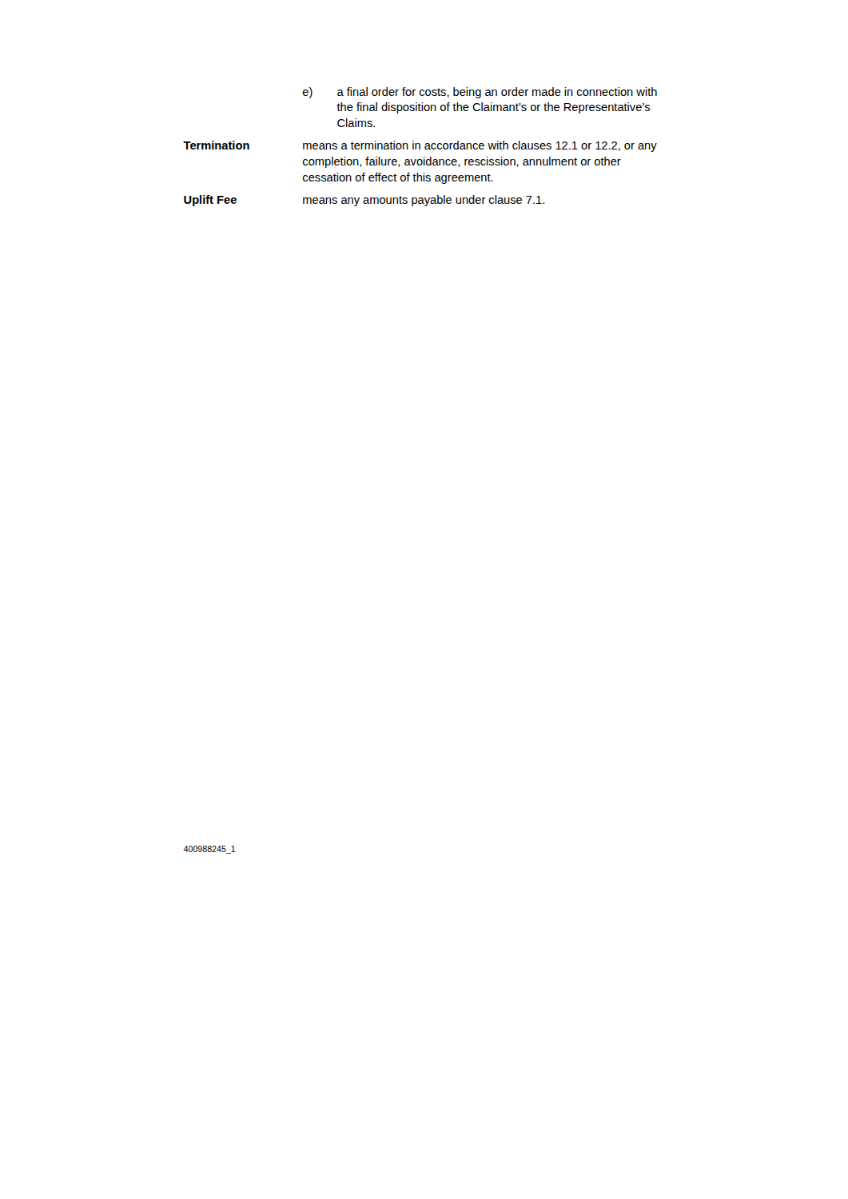| | / e) / a final order for costs, being an order made in connection with the final disposition of the Claimant’s or the Representative’s Claims. / |
| Termination | means a termination in accordance with clauses 12.1 or 12.2, or any completion, failure, avoidance, rescission, annulment or other cessation of effect of this agreement. |
| Uplift Fee | means any amounts payable under clause 7.1. |
400988245_1